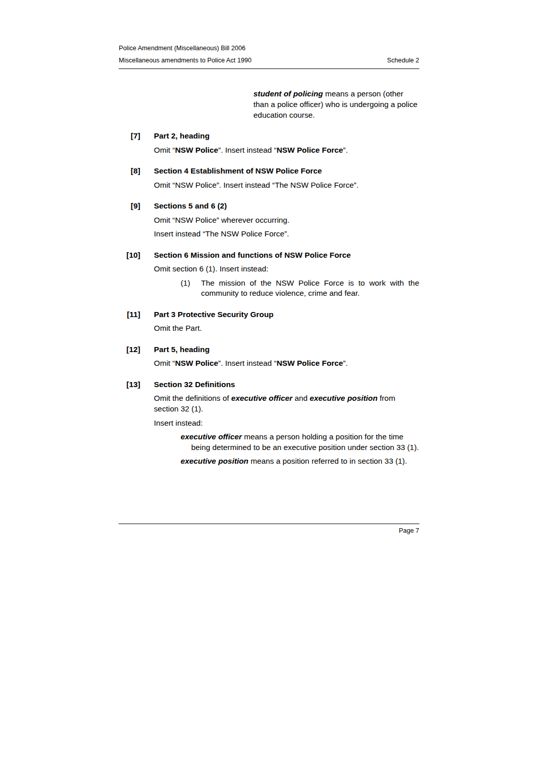Police Amendment (Miscellaneous) Bill 2006
Miscellaneous amendments to Police Act 1990
Schedule 2
student of policing means a person (other than a police officer) who is undergoing a police education course.
[7]
Part 2, heading
Omit “NSW Police”. Insert instead “NSW Police Force”.
[8]
Section 4 Establishment of NSW Police Force
Omit “NSW Police”. Insert instead “The NSW Police Force”.
[9]
Sections 5 and 6 (2)
Omit “NSW Police” wherever occurring.
Insert instead “The NSW Police Force”.
[10]
Section 6 Mission and functions of NSW Police Force
Omit section 6 (1). Insert instead:
(1)
The mission of the NSW Police Force is to work with the community to reduce violence, crime and fear.
[11]
Part 3 Protective Security Group
Omit the Part.
[12]
Part 5, heading
Omit “NSW Police”. Insert instead “NSW Police Force”.
[13]
Section 32 Definitions
Omit the definitions of executive officer and executive position from section 32 (1).
Insert instead:
executive officer means a person holding a position for the time being determined to be an executive position under section 33 (1).
executive position means a position referred to in section 33 (1).
Page 7